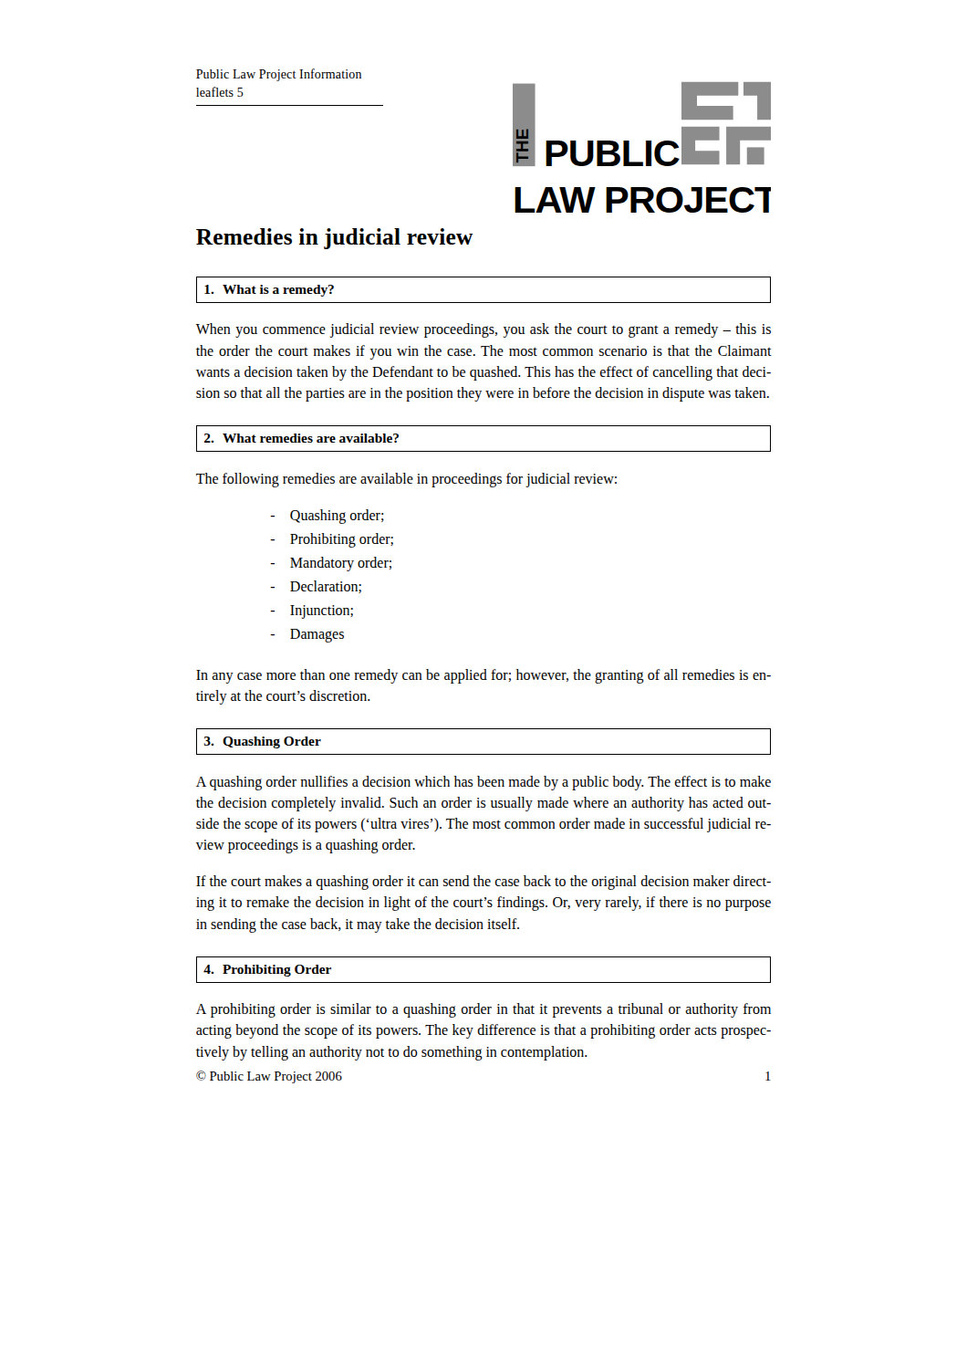Public Law Project Information leaflets 5
Remedies in judicial review
THE PUBLIC LAW PROJECT
1. What is a remedy?
When you commence judicial review proceedings, you ask the court to grant a remedy – this is the order the court makes if you win the case. The most common scenario is that the Claimant wants a decision taken by the Defendant to be quashed. This has the effect of cancelling that decision so that all the parties are in the position they were in before the decision in dispute was taken.
2. What remedies are available?
The following remedies are available in proceedings for judicial review:
Quashing order;
Prohibiting order;
Mandatory order;
Declaration;
Injunction;
Damages
In any case more than one remedy can be applied for; however, the granting of all remedies is entirely at the court’s discretion.
3. Quashing Order
A quashing order nullifies a decision which has been made by a public body. The effect is to make the decision completely invalid. Such an order is usually made where an authority has acted outside the scope of its powers (‘ultra vires’). The most common order made in successful judicial review proceedings is a quashing order.
If the court makes a quashing order it can send the case back to the original decision maker directing it to remake the decision in light of the court’s findings. Or, very rarely, if there is no purpose in sending the case back, it may take the decision itself.
4. Prohibiting Order
A prohibiting order is similar to a quashing order in that it prevents a tribunal or authority from acting beyond the scope of its powers. The key difference is that a prohibiting order acts prospectively by telling an authority not to do something in contemplation.
© Public Law Project 2006 1